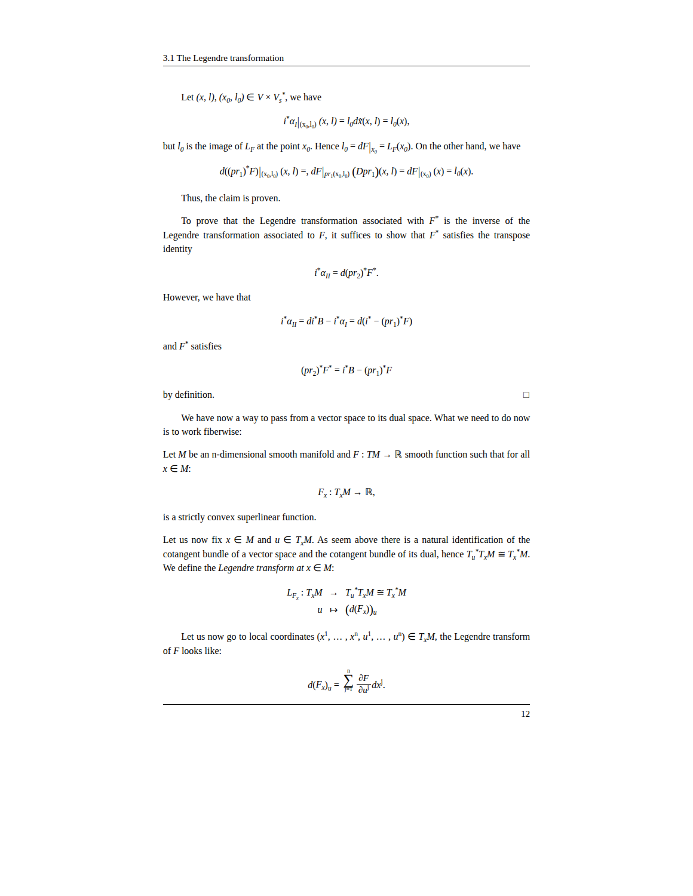3.1 The Legendre transformation
Let (x, l), (x0, l0) ∈ V × Vs*, we have
i*αI|(x0,l0) (x, l) = l0dx̃(x, l) = l0(x),
but l0 is the image of LF at the point x0. Hence l0 = dF|x0 = LF(x0). On the other hand, we have
d((pr1)*F)|(x0,l0) (x, l) =, dF|pr1(x0,l0) (Dpr1)(x, l) = dF|(x0) (x) = l0(x).
Thus, the claim is proven.
To prove that the Legendre transformation associated with F* is the inverse of the Legendre transformation associated to F, it suffices to show that F* satisfies the transpose identity
i*αII = d(pr2)*F*.
However, we have that
i*αII = di*B − i*αI = d(i* − (pr1)*F)
and F* satisfies
(pr2)*F* = i*B − (pr1)*F
by definition.
□
We have now a way to pass from a vector space to its dual space. What we need to do now is to work fiberwise:
Let M be an n-dimensional smooth manifold and F : TM → ℝ smooth function such that for all x ∈ M:
Fx : TxM → ℝ,
is a strictly convex superlinear function.
Let us now fix x ∈ M and u ∈ TxM. As seem above there is a natural identification of the cotangent bundle of a vector space and the cotangent bundle of its dual, hence Tu*TxM ≅ Tx*M. We define the Legendre transform at x ∈ M:
| L F x : T x M | → | T u * T x M ≅ T x * M |
| u | ↦ | ( d ( F x ) ) u |
Let us now go to local coordinates (x1, … , xn, u1, … , un) ∈ TxM, the Legendre transform of F looks like:
d(Fx)u = n∑j=1∂F∂uj dxj.
12